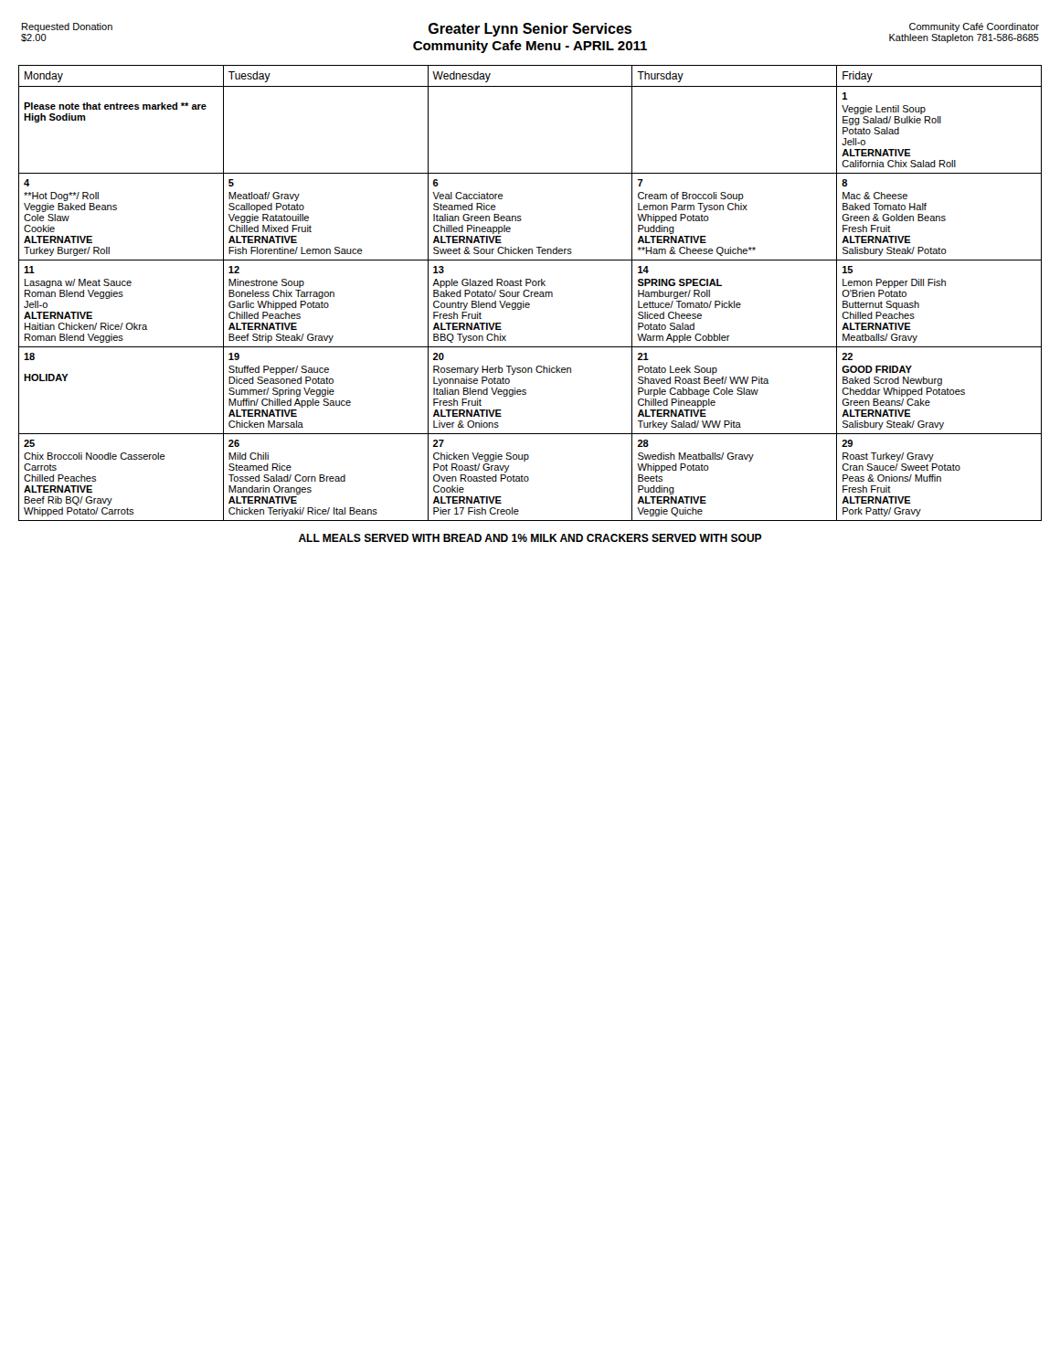| Requested Donation $2.00 | Greater Lynn Senior Services Community Cafe Menu - APRIL 2011 | Community Café Coordinator Kathleen Stapleton 781-586-8685 |
| Monday | Tuesday | Wednesday | Thursday | Friday |
| --- | --- | --- | --- | --- |
| Please note that entrees marked ** are High Sodium | | | | 1 Veggie Lentil Soup Egg Salad/ Bulkie Roll Potato Salad Jell-o ALTERNATIVE California Chix Salad Roll |
| 4 **Hot Dog**/ Roll Veggie Baked Beans Cole Slaw Cookie ALTERNATIVE Turkey Burger/ Roll | 5 Meatloaf/ Gravy Scalloped Potato Veggie Ratatouille Chilled Mixed Fruit ALTERNATIVE Fish Florentine/ Lemon Sauce | 6 Veal Cacciatore Steamed Rice Italian Green Beans Chilled Pineapple ALTERNATIVE Sweet & Sour Chicken Tenders | 7 Cream of Broccoli Soup Lemon Parm Tyson Chix Whipped Potato Pudding ALTERNATIVE **Ham & Cheese Quiche** | 8 Mac & Cheese Baked Tomato Half Green & Golden Beans Fresh Fruit ALTERNATIVE Salisbury Steak/ Potato |
| 11 Lasagna w/ Meat Sauce Roman Blend Veggies Jell-o ALTERNATIVE Haitian Chicken/ Rice/ Okra Roman Blend Veggies | 12 Minestrone Soup Boneless Chix Tarragon Garlic Whipped Potato Chilled Peaches ALTERNATIVE Beef Strip Steak/ Gravy | 13 Apple Glazed Roast Pork Baked Potato/ Sour Cream Country Blend Veggie Fresh Fruit ALTERNATIVE BBQ Tyson Chix | 14 SPRING SPECIAL Hamburger/ Roll Lettuce/ Tomato/ Pickle Sliced Cheese Potato Salad Warm Apple Cobbler | 15 Lemon Pepper Dill Fish O'Brien Potato Butternut Squash Chilled Peaches ALTERNATIVE Meatballs/ Gravy |
| 18 HOLIDAY | 19 Stuffed Pepper/ Sauce Diced Seasoned Potato Summer/ Spring Veggie Muffin/ Chilled Apple Sauce ALTERNATIVE Chicken Marsala | 20 Rosemary Herb Tyson Chicken Lyonnaise Potato Italian Blend Veggies Fresh Fruit ALTERNATIVE Liver & Onions | 21 Potato Leek Soup Shaved Roast Beef/ WW Pita Purple Cabbage Cole Slaw Chilled Pineapple ALTERNATIVE Turkey Salad/ WW Pita | 22 GOOD FRIDAY Baked Scrod Newburg Cheddar Whipped Potatoes Green Beans/ Cake ALTERNATIVE Salisbury Steak/ Gravy |
| 25 Chix Broccoli Noodle Casserole Carrots Chilled Peaches ALTERNATIVE Beef Rib BQ/ Gravy Whipped Potato/ Carrots | 26 Mild Chili Steamed Rice Tossed Salad/ Corn Bread Mandarin Oranges ALTERNATIVE Chicken Teriyaki/ Rice/ Ital Beans | 27 Chicken Veggie Soup Pot Roast/ Gravy Oven Roasted Potato Cookie ALTERNATIVE Pier 17 Fish Creole | 28 Swedish Meatballs/ Gravy Whipped Potato Beets Pudding ALTERNATIVE Veggie Quiche | 29 Roast Turkey/ Gravy Cran Sauce/ Sweet Potato Peas & Onions/ Muffin Fresh Fruit ALTERNATIVE Pork Patty/ Gravy |
ALL MEALS SERVED WITH BREAD AND 1% MILK AND CRACKERS SERVED WITH SOUP